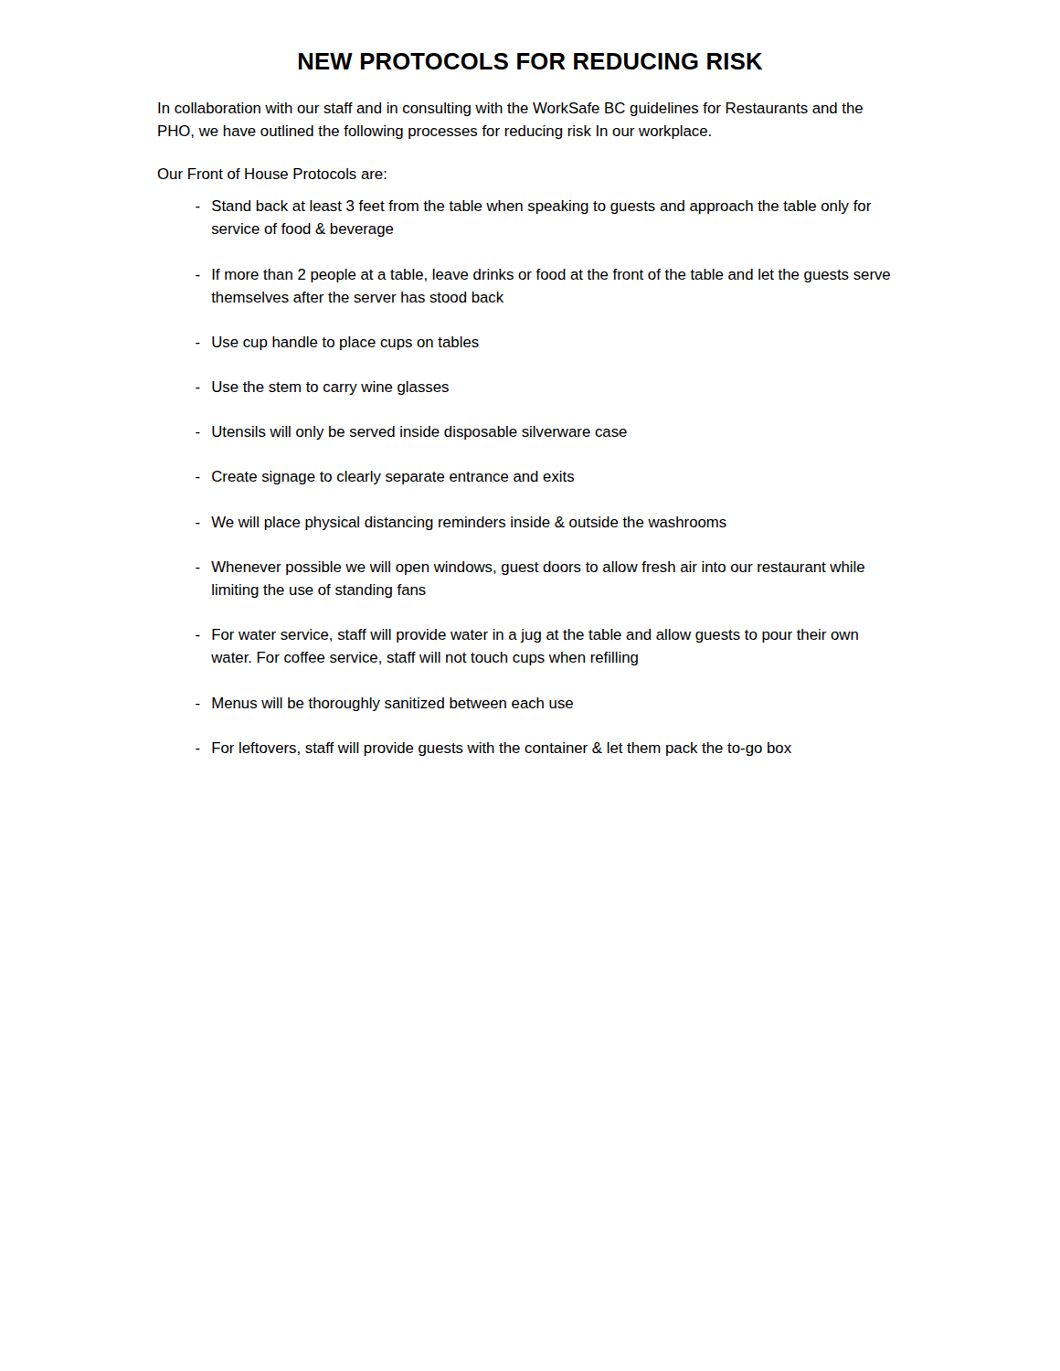NEW PROTOCOLS FOR REDUCING RISK
In collaboration with our staff and in consulting with the WorkSafe BC guidelines for Restaurants and the PHO, we have outlined the following processes for reducing risk In our workplace.
Our Front of House Protocols are:
Stand back at least 3 feet from the table when speaking to guests and approach the table only for service of food & beverage
If more than 2 people at a table, leave drinks or food at the front of the table and let the guests serve themselves after the server has stood back
Use cup handle to place cups on tables
Use the stem to carry wine glasses
Utensils will only be served inside disposable silverware case
Create signage to clearly separate entrance and exits
We will place physical distancing reminders inside & outside the washrooms
Whenever possible we will open windows, guest doors to allow fresh air into our restaurant while limiting the use of standing fans
For water service, staff will provide water in a jug at the table and allow guests to pour their own water. For coffee service, staff will not touch cups when refilling
Menus will be thoroughly sanitized between each use
For leftovers, staff will provide guests with the container & let them pack the to-go box